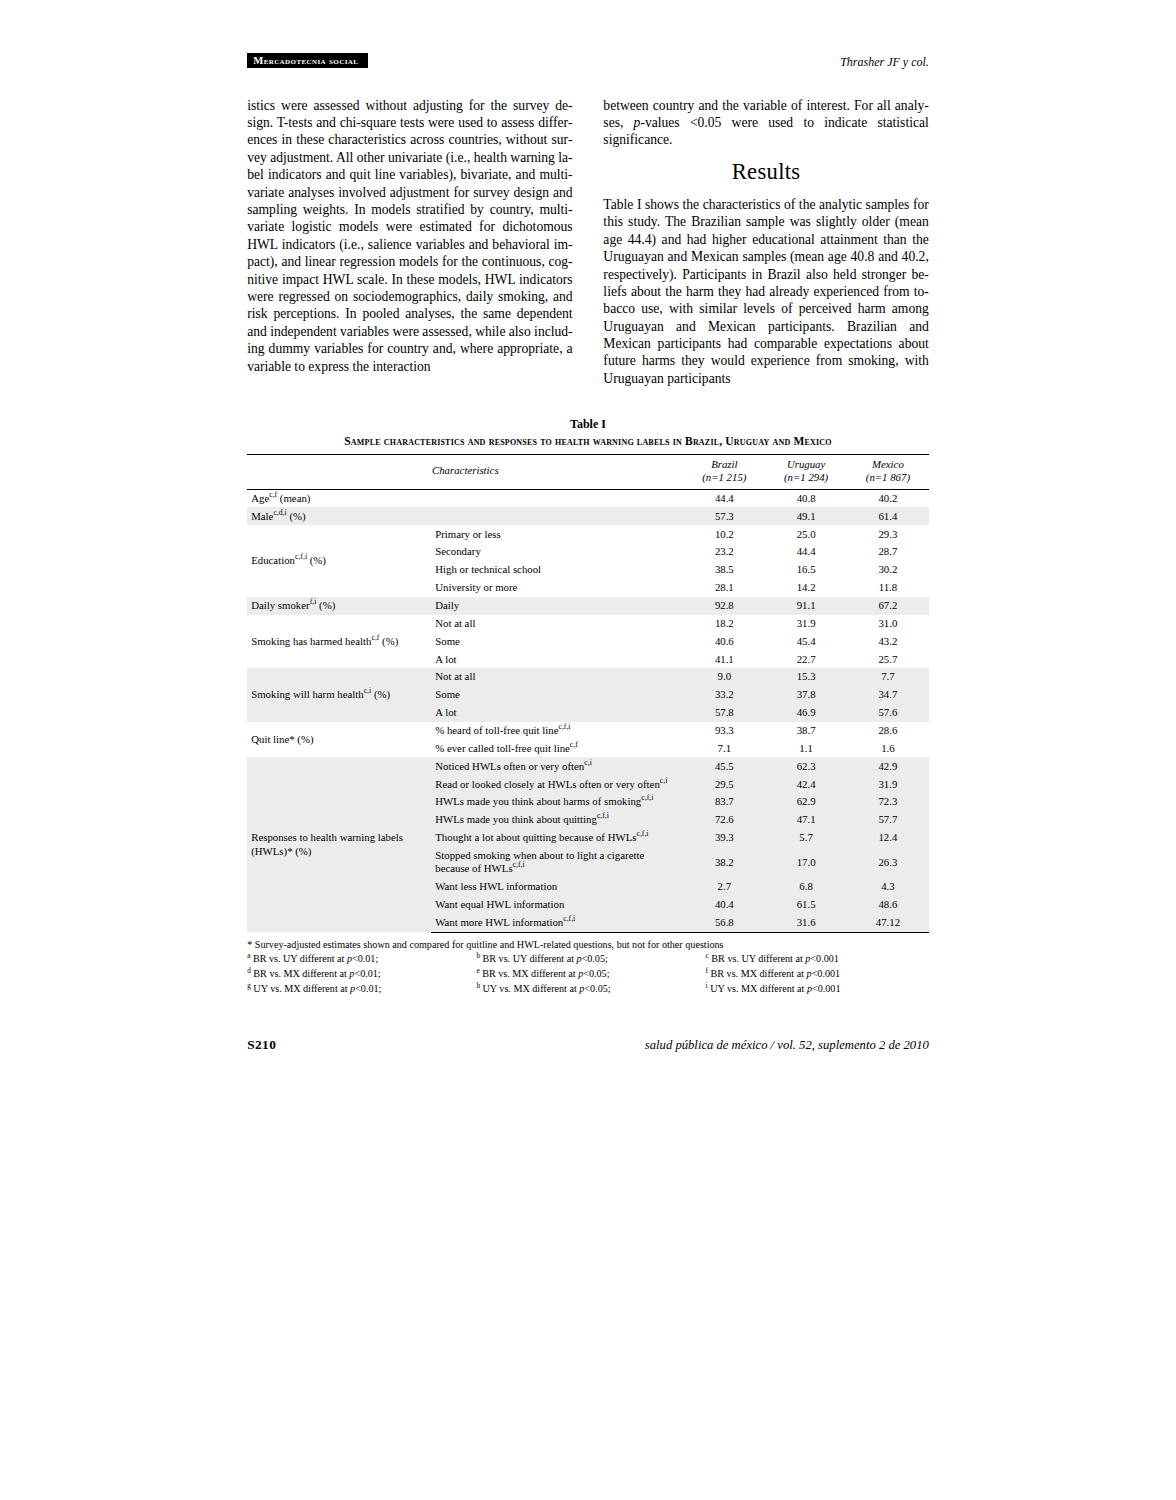Mercadotecnia social
Thrasher JF y col.
istics were assessed without adjusting for the survey design. T-tests and chi-square tests were used to assess differences in these characteristics across countries, without survey adjustment. All other univariate (i.e., health warning label indicators and quit line variables), bivariate, and multivariate analyses involved adjustment for survey design and sampling weights. In models stratified by country, multivariate logistic models were estimated for dichotomous HWL indicators (i.e., salience variables and behavioral impact), and linear regression models for the continuous, cognitive impact HWL scale. In these models, HWL indicators were regressed on sociodemographics, daily smoking, and risk perceptions. In pooled analyses, the same dependent and independent variables were assessed, while also including dummy variables for country and, where appropriate, a variable to express the interaction
between country and the variable of interest. For all analyses, p-values <0.05 were used to indicate statistical significance.
Results
Table I shows the characteristics of the analytic samples for this study. The Brazilian sample was slightly older (mean age 44.4) and had higher educational attainment than the Uruguayan and Mexican samples (mean age 40.8 and 40.2, respectively). Participants in Brazil also held stronger beliefs about the harm they had already experienced from tobacco use, with similar levels of perceived harm among Uruguayan and Mexican participants. Brazilian and Mexican participants had comparable expectations about future harms they would experience from smoking, with Uruguayan participants
Table I Sample characteristics and responses to health warning labels in Brazil, Uruguay and Mexico
| Characteristics | Brazil (n=1 215) | Uruguay (n=1 294) | Mexico (n=1 867) |
| --- | --- | --- | --- |
| Age c,f (mean) | 44.4 | 40.8 | 40.2 |
| Male c,d,i (%) | 57.3 | 49.1 | 61.4 |
| Education c,f,i (%) | Primary or less | 10.2 | 25.0 | 29.3 |
| Secondary | 23.2 | 44.4 | 28.7 |
| High or technical school | 38.5 | 16.5 | 30.2 |
| University or more | 28.1 | 14.2 | 11.8 |
| Daily smoker f,i (%) | Daily | 92.8 | 91.1 | 67.2 |
| Smoking has harmed health c,f (%) | Not at all | 18.2 | 31.9 | 31.0 |
| Some | 40.6 | 45.4 | 43.2 |
| A lot | 41.1 | 22.7 | 25.7 |
| Smoking will harm health c,i (%) | Not at all | 9.0 | 15.3 | 7.7 |
| Some | 33.2 | 37.8 | 34.7 |
| A lot | 57.8 | 46.9 | 57.6 |
| Quit line* (%) | % heard of toll-free quit line c,f,i | 93.3 | 38.7 | 28.6 |
| % ever called toll-free quit line c,f | 7.1 | 1.1 | 1.6 |
| Responses to health warning labels (HWLs)* (%) | Noticed HWLs often or very often c,i | 45.5 | 62.3 | 42.9 |
| Read or looked closely at HWLs often or very often c,i | 29.5 | 42.4 | 31.9 |
| HWLs made you think about harms of smoking c,f,i | 83.7 | 62.9 | 72.3 |
| HWLs made you think about quitting c,f,i | 72.6 | 47.1 | 57.7 |
| Thought a lot about quitting because of HWLs c,f,i | 39.3 | 5.7 | 12.4 |
| Stopped smoking when about to light a cigarette because of HWLs c,f,i | 38.2 | 17.0 | 26.3 |
| Want less HWL information | 2.7 | 6.8 | 4.3 |
| Want equal HWL information | 40.4 | 61.5 | 48.6 |
| Want more HWL information c,f,i | 56.8 | 31.6 | 47.12 |
* Survey-adjusted estimates shown and compared for quitline and HWL-related questions, but not for other questions
a BR vs. UY different at p<0.01;
b BR vs. UY different at p<0.05;
c BR vs. UY different at p<0.001
d BR vs. MX different at p<0.01;
e BR vs. MX different at p<0.05;
f BR vs. MX different at p<0.001
g UY vs. MX different at p<0.01;
h UY vs. MX different at p<0.05;
i UY vs. MX different at p<0.001
S210
salud pública de méxico / vol. 52, suplemento 2 de 2010